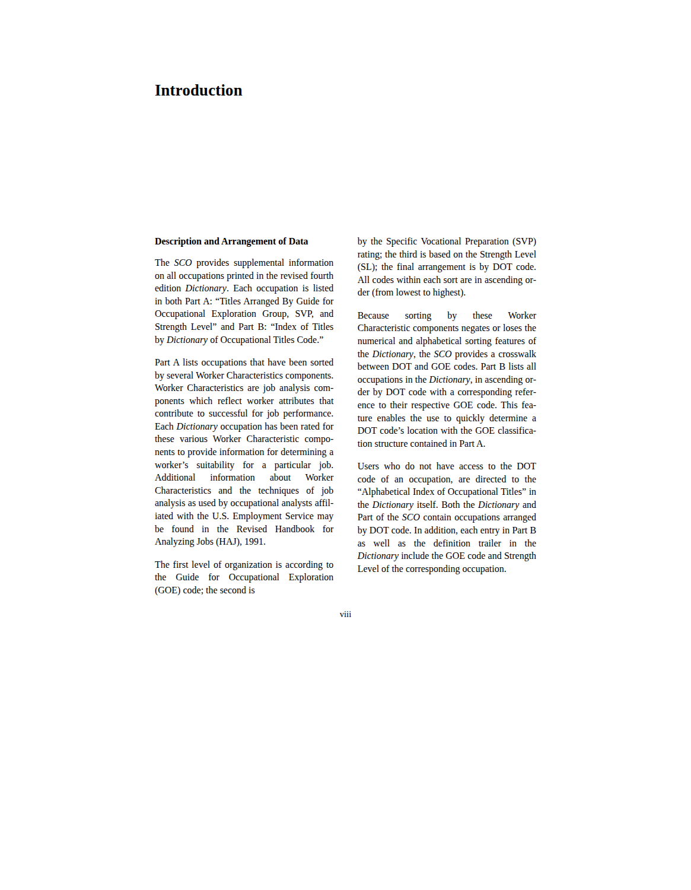Introduction
Description and Arrangement of Data
The SCO provides supplemental information on all occupations printed in the revised fourth edition Dictionary. Each occupation is listed in both Part A: “Titles Arranged By Guide for Occupational Exploration Group, SVP, and Strength Level” and Part B: “Index of Titles by Dictionary of Occupational Titles Code.”
Part A lists occupations that have been sorted by several Worker Characteristics components. Worker Characteristics are job analysis components which reflect worker attributes that contribute to successful for job performance. Each Dictionary occupation has been rated for these various Worker Characteristic components to provide information for determining a worker’s suitability for a particular job. Additional information about Worker Characteristics and the techniques of job analysis as used by occupational analysts affiliated with the U.S. Employment Service may be found in the Revised Handbook for Analyzing Jobs (HAJ), 1991.
The first level of organization is according to the Guide for Occupational Exploration (GOE) code; the second is
by the Specific Vocational Preparation (SVP) rating; the third is based on the Strength Level (SL); the final arrangement is by DOT code. All codes within each sort are in ascending order (from lowest to highest).
Because sorting by these Worker Characteristic components negates or loses the numerical and alphabetical sorting features of the Dictionary, the SCO provides a crosswalk between DOT and GOE codes. Part B lists all occupations in the Dictionary, in ascending order by DOT code with a corresponding reference to their respective GOE code. This feature enables the use to quickly determine a DOT code’s location with the GOE classification structure contained in Part A.
Users who do not have access to the DOT code of an occupation, are directed to the “Alphabetical Index of Occupational Titles” in the Dictionary itself. Both the Dictionary and Part of the SCO contain occupations arranged by DOT code. In addition, each entry in Part B as well as the definition trailer in the Dictionary include the GOE code and Strength Level of the corresponding occupation.
viii